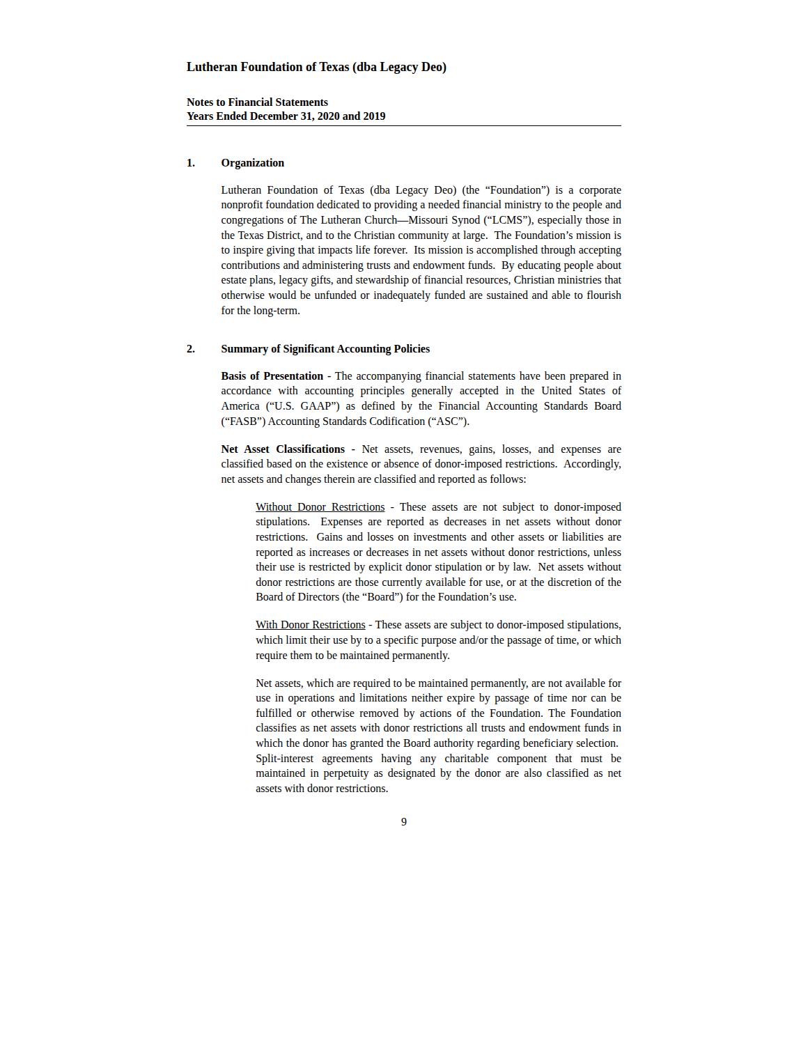Lutheran Foundation of Texas (dba Legacy Deo)
Notes to Financial Statements
Years Ended December 31, 2020 and 2019
1. Organization
Lutheran Foundation of Texas (dba Legacy Deo) (the “Foundation”) is a corporate nonprofit foundation dedicated to providing a needed financial ministry to the people and congregations of The Lutheran Church—Missouri Synod (“LCMS”), especially those in the Texas District, and to the Christian community at large. The Foundation’s mission is to inspire giving that impacts life forever. Its mission is accomplished through accepting contributions and administering trusts and endowment funds. By educating people about estate plans, legacy gifts, and stewardship of financial resources, Christian ministries that otherwise would be unfunded or inadequately funded are sustained and able to flourish for the long-term.
2. Summary of Significant Accounting Policies
Basis of Presentation - The accompanying financial statements have been prepared in accordance with accounting principles generally accepted in the United States of America (“U.S. GAAP”) as defined by the Financial Accounting Standards Board (“FASB”) Accounting Standards Codification (“ASC”).
Net Asset Classifications - Net assets, revenues, gains, losses, and expenses are classified based on the existence or absence of donor-imposed restrictions. Accordingly, net assets and changes therein are classified and reported as follows:
Without Donor Restrictions - These assets are not subject to donor-imposed stipulations. Expenses are reported as decreases in net assets without donor restrictions. Gains and losses on investments and other assets or liabilities are reported as increases or decreases in net assets without donor restrictions, unless their use is restricted by explicit donor stipulation or by law. Net assets without donor restrictions are those currently available for use, or at the discretion of the Board of Directors (the “Board”) for the Foundation’s use.
With Donor Restrictions - These assets are subject to donor-imposed stipulations, which limit their use by to a specific purpose and/or the passage of time, or which require them to be maintained permanently.
Net assets, which are required to be maintained permanently, are not available for use in operations and limitations neither expire by passage of time nor can be fulfilled or otherwise removed by actions of the Foundation. The Foundation classifies as net assets with donor restrictions all trusts and endowment funds in which the donor has granted the Board authority regarding beneficiary selection. Split-interest agreements having any charitable component that must be maintained in perpetuity as designated by the donor are also classified as net assets with donor restrictions.
9